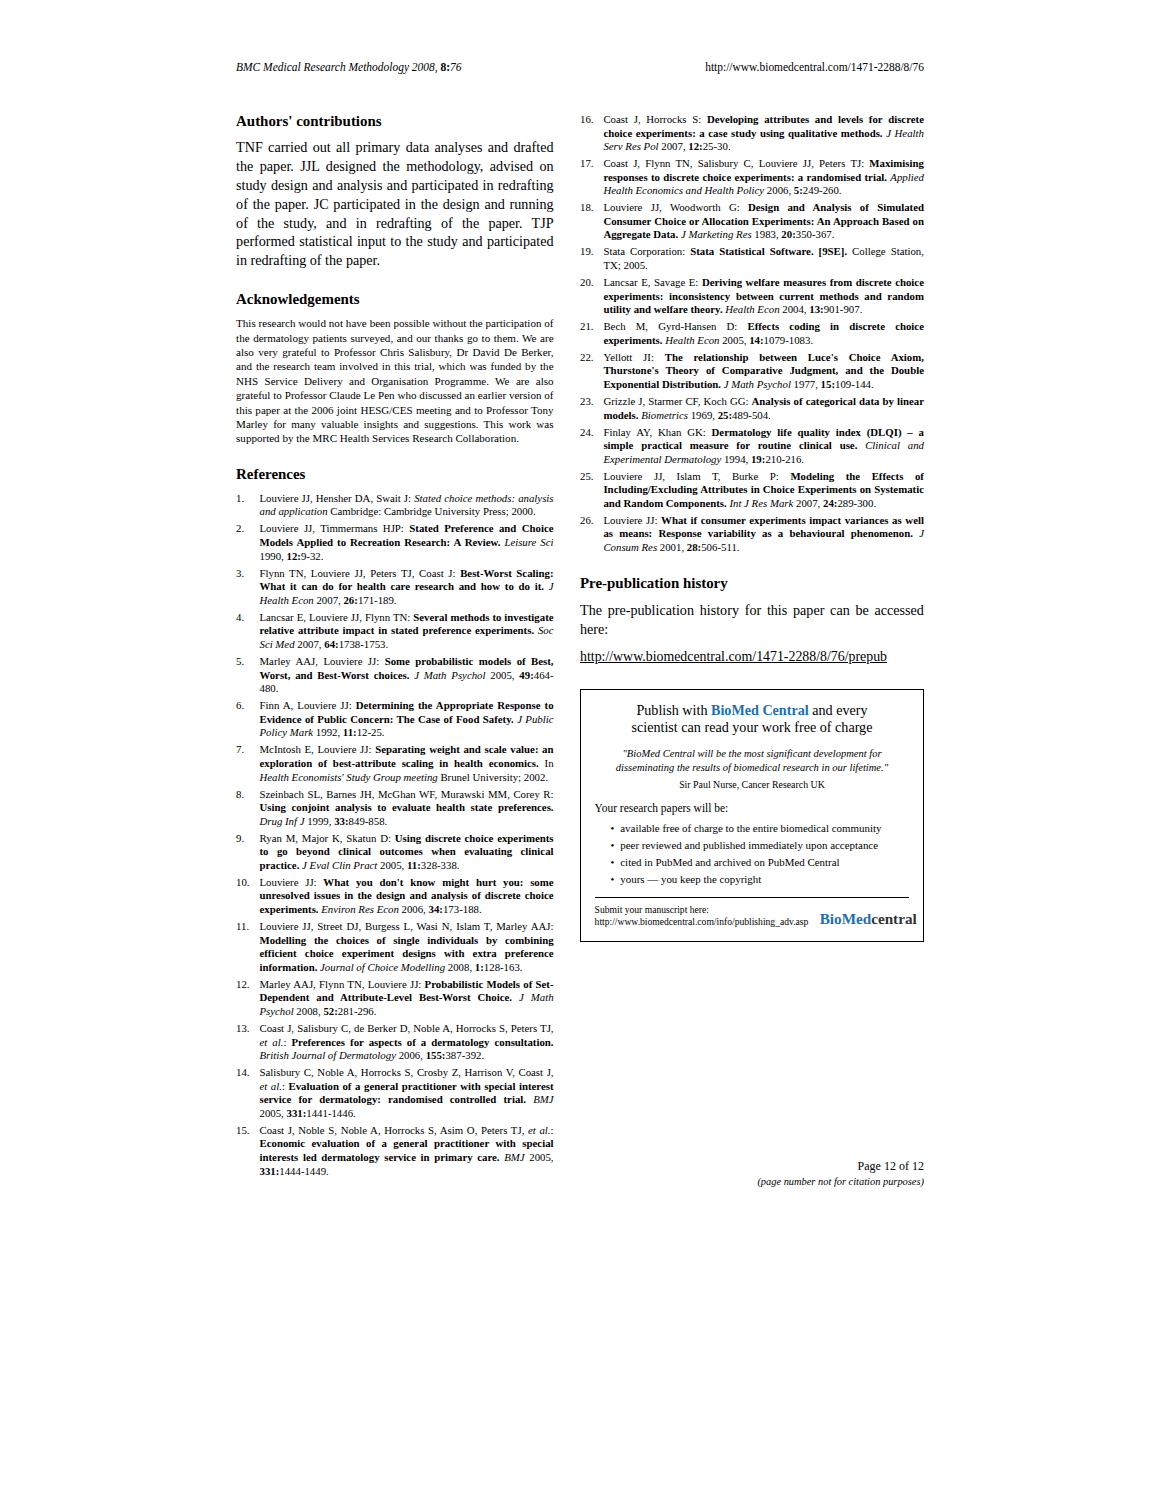BMC Medical Research Methodology 2008, 8: 76
http://www.biomedcentral.com/1471-2288/8/76
Authors' contributions
TNF carried out all primary data analyses and drafted the paper. JJL designed the methodology, advised on study design and analysis and participated in redrafting of the paper. JC participated in the design and running of the study, and in redrafting of the paper. TJP performed statistical input to the study and participated in redrafting of the paper.
Acknowledgements
This research would not have been possible without the participation of the dermatology patients surveyed, and our thanks go to them. We are also very grateful to Professor Chris Salisbury, Dr David De Berker, and the research team involved in this trial, which was funded by the NHS Service Delivery and Organisation Programme. We are also grateful to Professor Claude Le Pen who discussed an earlier version of this paper at the 2006 joint HESG/CES meeting and to Professor Tony Marley for many valuable insights and suggestions. This work was supported by the MRC Health Services Research Collaboration.
References
Louviere JJ, Hensher DA, Swait J: Stated choice methods: analysis and application Cambridge: Cambridge University Press; 2000.
Louviere JJ, Timmermans HJP: Stated Preference and Choice Models Applied to Recreation Research: A Review. Leisure Sci 1990, 12: 9-32.
Flynn TN, Louviere JJ, Peters TJ, Coast J: Best-Worst Scaling: What it can do for health care research and how to do it. J Health Econ 2007, 26: 171-189.
Lancsar E, Louviere JJ, Flynn TN: Several methods to investigate relative attribute impact in stated preference experiments. Soc Sci Med 2007, 64: 1738-1753.
Marley AAJ, Louviere JJ: Some probabilistic models of Best, Worst, and Best-Worst choices. J Math Psychol 2005, 49: 464-480.
Finn A, Louviere JJ: Determining the Appropriate Response to Evidence of Public Concern: The Case of Food Safety. J Public Policy Mark 1992, 11: 12-25.
McIntosh E, Louviere JJ: Separating weight and scale value: an exploration of best-attribute scaling in health economics. In Health Economists' Study Group meeting Brunel University; 2002.
Szeinbach SL, Barnes JH, McGhan WF, Murawski MM, Corey R: Using conjoint analysis to evaluate health state preferences. Drug Inf J 1999, 33: 849-858.
Ryan M, Major K, Skatun D: Using discrete choice experiments to go beyond clinical outcomes when evaluating clinical practice. J Eval Clin Pract 2005, 11: 328-338.
Louviere JJ: What you don't know might hurt you: some unresolved issues in the design and analysis of discrete choice experiments. Environ Res Econ 2006, 34: 173-188.
Louviere JJ, Street DJ, Burgess L, Wasi N, Islam T, Marley AAJ: Modelling the choices of single individuals by combining efficient choice experiment designs with extra preference information. Journal of Choice Modelling 2008, 1: 128-163.
Marley AAJ, Flynn TN, Louviere JJ: Probabilistic Models of Set-Dependent and Attribute-Level Best-Worst Choice. J Math Psychol 2008, 52: 281-296.
Coast J, Salisbury C, de Berker D, Noble A, Horrocks S, Peters TJ, et al.: Preferences for aspects of a dermatology consultation. British Journal of Dermatology 2006, 155: 387-392.
Salisbury C, Noble A, Horrocks S, Crosby Z, Harrison V, Coast J, et al.: Evaluation of a general practitioner with special interest service for dermatology: randomised controlled trial. BMJ 2005, 331: 1441-1446.
Coast J, Noble S, Noble A, Horrocks S, Asim O, Peters TJ, et al.: Economic evaluation of a general practitioner with special interests led dermatology service in primary care. BMJ 2005, 331: 1444-1449.
Coast J, Horrocks S: Developing attributes and levels for discrete choice experiments: a case study using qualitative methods. J Health Serv Res Pol 2007, 12: 25-30.
Coast J, Flynn TN, Salisbury C, Louviere JJ, Peters TJ: Maximising responses to discrete choice experiments: a randomised trial. Applied Health Economics and Health Policy 2006, 5: 249-260.
Louviere JJ, Woodworth G: Design and Analysis of Simulated Consumer Choice or Allocation Experiments: An Approach Based on Aggregate Data. J Marketing Res 1983, 20: 350-367.
Stata Corporation: Stata Statistical Software. [9SE]. College Station, TX; 2005.
Lancsar E, Savage E: Deriving welfare measures from discrete choice experiments: inconsistency between current methods and random utility and welfare theory. Health Econ 2004, 13: 901-907.
Bech M, Gyrd-Hansen D: Effects coding in discrete choice experiments. Health Econ 2005, 14: 1079-1083.
Yellott JI: The relationship between Luce's Choice Axiom, Thurstone's Theory of Comparative Judgment, and the Double Exponential Distribution. J Math Psychol 1977, 15: 109-144.
Grizzle J, Starmer CF, Koch GG: Analysis of categorical data by linear models. Biometrics 1969, 25: 489-504.
Finlay AY, Khan GK: Dermatology life quality index (DLQI) – a simple practical measure for routine clinical use. Clinical and Experimental Dermatology 1994, 19: 210-216.
Louviere JJ, Islam T, Burke P: Modeling the Effects of Including/Excluding Attributes in Choice Experiments on Systematic and Random Components. Int J Res Mark 2007, 24: 289-300.
Louviere JJ: What if consumer experiments impact variances as well as means: Response variability as a behavioural phenomenon. J Consum Res 2001, 28: 506-511.
Pre-publication history
The pre-publication history for this paper can be accessed here:
http://www.biomedcentral.com/1471-2288/8/76/prepub
Publish with BioMed Central and every
scientist can read your work free of charge
"BioMed Central will be the most significant development for disseminating the results of biomedical research in our lifetime."
Sir Paul Nurse, Cancer Research UK
Your research papers will be:
available free of charge to the entire biomedical community
peer reviewed and published immediately upon acceptance
cited in PubMed and archived on PubMed Central
yours — you keep the copyright
Submit your manuscript here:
http://www.biomedcentral.com/info/publishing_adv.asp
BioMed central
Page 12 of 12
(page number not for citation purposes)